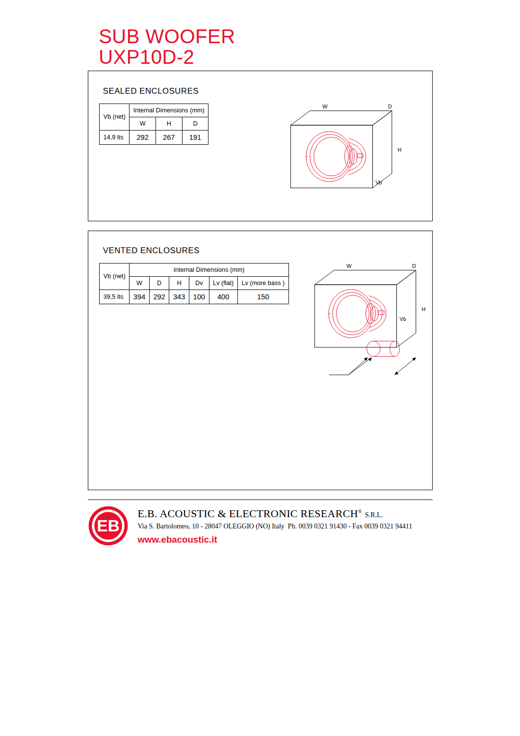SUB WOOFERUXP10D-2
SEALED ENCLOSURES
| Vb (net) | Internal Dimensions (mm) |
| W | H | D |
| 14,9 lts | 292 | 267 | 191 |
W D H Vb
VENTED ENCLOSURES
| Vb (net) | Internal Dimensions (mm) |
| W | D | H | Dv | Lv (flat) | Lv (more bass ) |
| 39,5 lts | 394 | 292 | 343 | 100 | 400 | 150 |
W D H Vb
EB
E.B. ACOUSTIC & ELECTRONIC RESEARCH® S.R.L.
Via S. Bartolomeo, 10 - 28047 OLEGGIO (NO) Italy Ph. 0039 0321 91430 - Fax 0039 0321 94411
www.ebacoustic.it